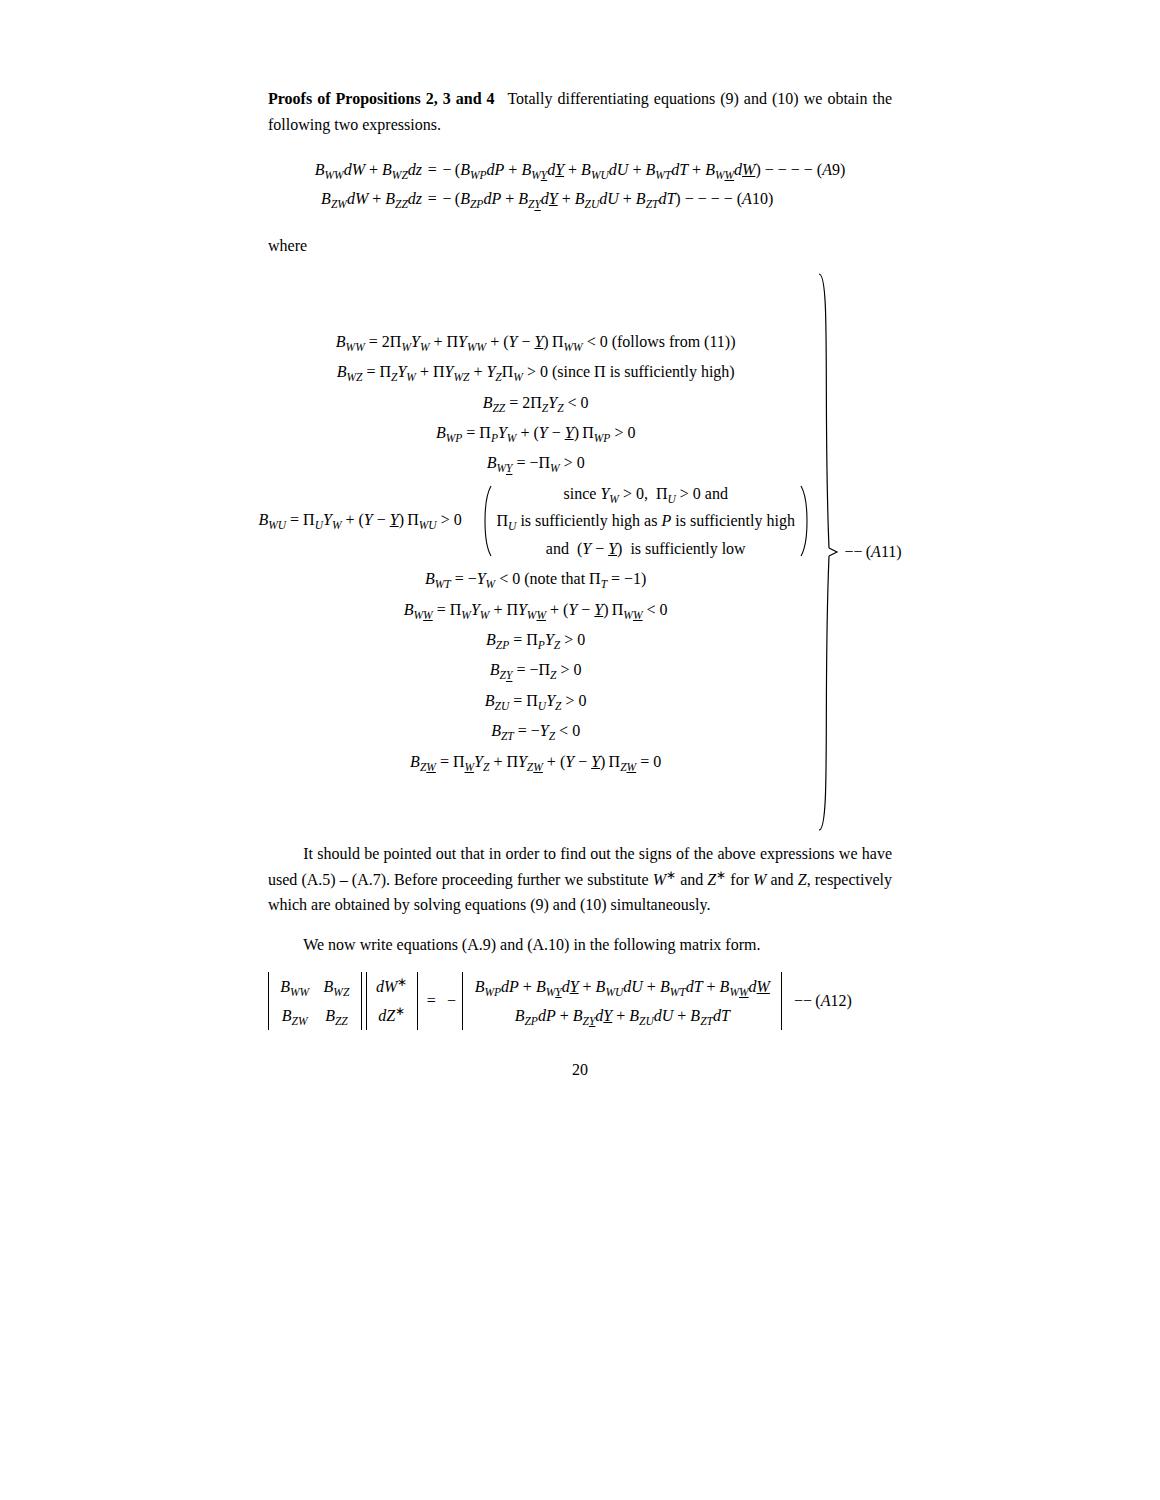Proofs of Propositions 2, 3 and 4 Totally differentiating equations (9) and (10) we obtain the following two expressions.
| B WW dW + B WZ dz | = | − ( B WP dP + B W Y d Y + B WU dU + B WT dT + B W W d W ) − − − − ( A 9) |
| B ZW dW + B ZZ dz | = | − ( B ZP dP + B Z Y d Y + B ZU dU + B ZT dT ) − − − − ( A 10) |
where
BWW = 2ΠWYW + ΠYWW + (Y − Y) ΠWW < 0 (follows from (11))
BWZ = ΠZYW + ΠYWZ + YZΠW > 0 (since Π is sufficiently high)
BZZ = 2ΠZYZ < 0
BWP = ΠPYW + (Y − Y) ΠWP > 0
BWY = −ΠW > 0
BWU = ΠUYW + (Y − Y) ΠWU > 0
since YW > 0, ΠU > 0 and
ΠU is sufficiently high as P is sufficiently high
and (Y − Y) is sufficiently low
BWT = −YW < 0 (note that ΠT = −1)
BWW = ΠWYW + ΠYWW + (Y − Y) ΠWW < 0
BZP = ΠPYZ > 0
BZY = −ΠZ > 0
BZU = ΠUYZ > 0
BZT = −YZ < 0
BZW = ΠWYZ + ΠYZW + (Y − Y) ΠZW = 0
−− (A11)
It should be pointed out that in order to find out the signs of the above expressions we have used (A.5) – (A.7). Before proceeding further we substitute W∗ and Z∗ for W and Z, respectively which are obtained by solving equations (9) and (10) simultaneously.
We now write equations (A.9) and (A.10) in the following matrix form.
| B WW | B WZ |
| B ZW | B ZZ |
| dW ∗ |
| dZ ∗ |
= −
| B WP dP + B W Y d Y + B WU dU + B WT dT + B W W d W |
| B ZP dP + B Z Y d Y + B ZU dU + B ZT dT |
−− (A12)
20